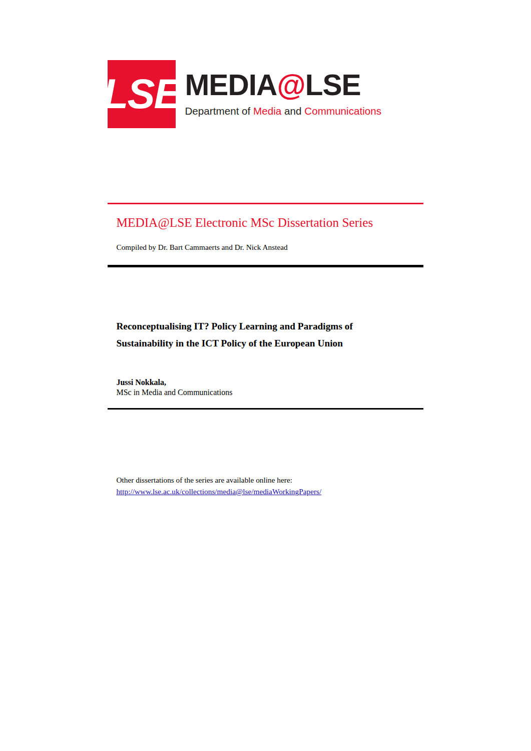LSE
MEDIA@LSE
Department of Media and Communications
MEDIA@LSE Electronic MSc Dissertation Series
Compiled by Dr. Bart Cammaerts and Dr. Nick Anstead
Reconceptualising IT? Policy Learning and Paradigms of Sustainability in the ICT Policy of the European Union
Jussi Nokkala,
MSc in Media and Communications
Other dissertations of the series are available online here:
http://www.lse.ac.uk/collections/media@lse/mediaWorkingPapers/